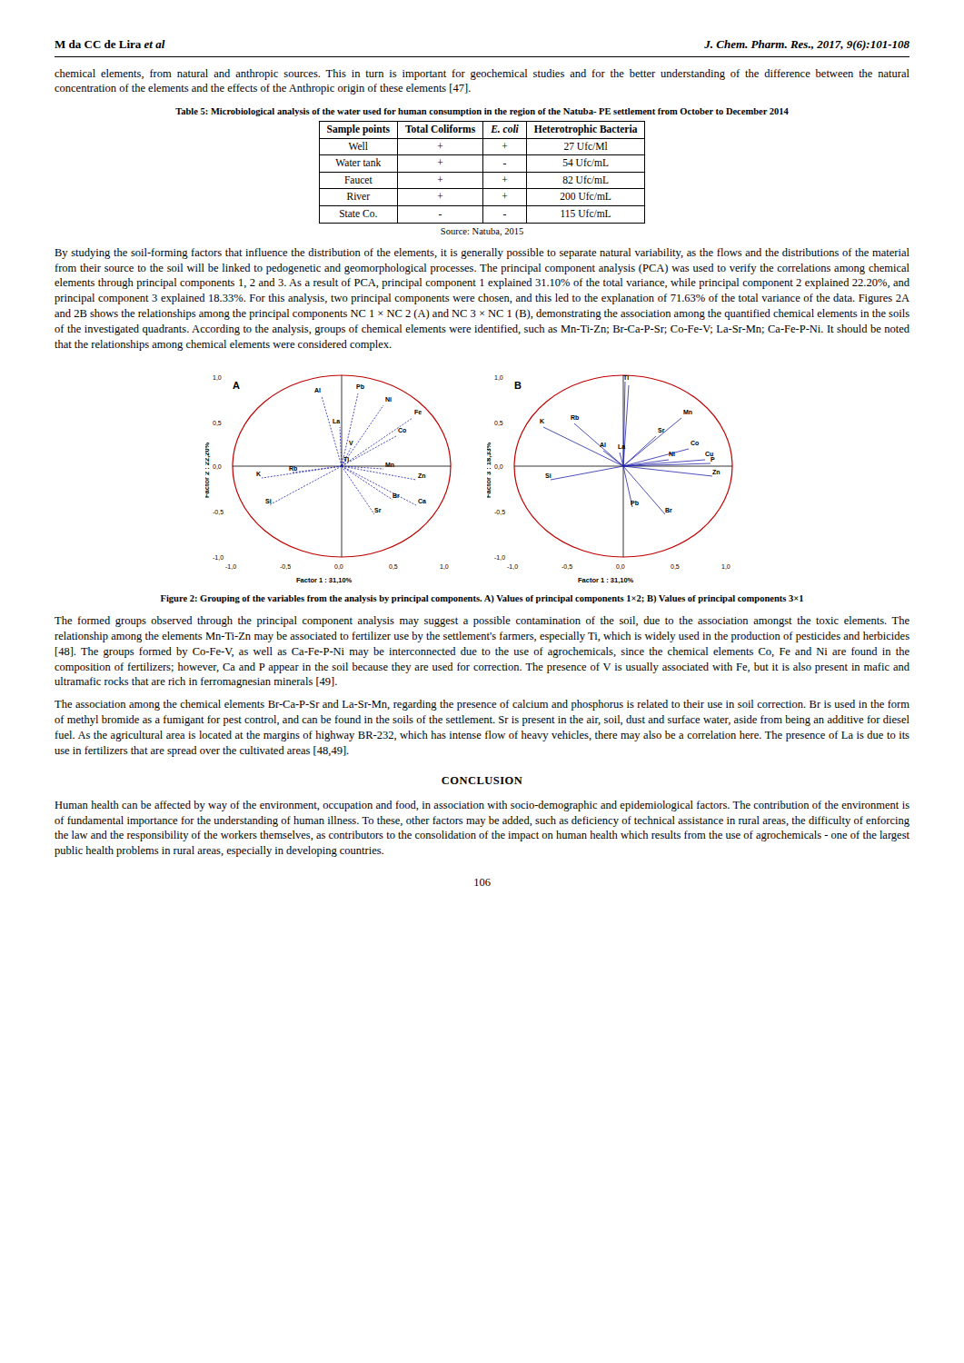M da CC de Lira et al
J. Chem. Pharm. Res., 2017, 9(6):101-108
chemical elements, from natural and anthropic sources. This in turn is important for geochemical studies and for the better understanding of the difference between the natural concentration of the elements and the effects of the Anthropic origin of these elements [47].
Table 5: Microbiological analysis of the water used for human consumption in the region of the Natuba- PE settlement from October to December 2014
| Sample points | Total Coliforms | E. coli | Heterotrophic Bacteria |
| --- | --- | --- | --- |
| Well | + | + | 27 Ufc/Ml |
| Water tank | + | - | 54 Ufc/mL |
| Faucet | + | + | 82 Ufc/mL |
| River | + | + | 200 Ufc/mL |
| State Co. | - | - | 115 Ufc/mL |
Source: Natuba, 2015
By studying the soil-forming factors that influence the distribution of the elements, it is generally possible to separate natural variability, as the flows and the distributions of the material from their source to the soil will be linked to pedogenetic and geomorphological processes. The principal component analysis (PCA) was used to verify the correlations among chemical elements through principal components 1, 2 and 3. As a result of PCA, principal component 1 explained 31.10% of the total variance, while principal component 2 explained 22.20%, and principal component 3 explained 18.33%. For this analysis, two principal components were chosen, and this led to the explanation of 71.63% of the total variance of the data. Figures 2A and 2B shows the relationships among the principal components NC 1 × NC 2 (A) and NC 3 × NC 1 (B), demonstrating the association among the quantified chemical elements in the soils of the investigated quadrants. According to the analysis, groups of chemical elements were identified, such as Mn-Ti-Zn; Br-Ca-P-Sr; Co-Fe-V; La-Sr-Mn; Ca-Fe-P-Ni. It should be noted that the relationships among chemical elements were considered complex.
1,0 0,5 0,0 -0,5 -1,0 -1,0 -0,5 0,0 0,5 1,0 Factor 1 : 31,10% Factor 2 : 22,20% A Al Pb Ni Fe Co La V Ti Mn Zn Br Ca Sr Rb K Si 1,0 0,5 0,0 -0,5 -1,0 -1,0 -0,5 0,0 0,5 1,0 Factor 1 : 31,10% Factor 3 : 18,33% B Ti Mn Sr Co Cu P Ni Zn Br Pb Rb K Al La Si
Figure 2: Grouping of the variables from the analysis by principal components. A) Values of principal components 1×2; B) Values of principal components 3×1
The formed groups observed through the principal component analysis may suggest a possible contamination of the soil, due to the association amongst the toxic elements. The relationship among the elements Mn-Ti-Zn may be associated to fertilizer use by the settlement's farmers, especially Ti, which is widely used in the production of pesticides and herbicides [48]. The groups formed by Co-Fe-V, as well as Ca-Fe-P-Ni may be interconnected due to the use of agrochemicals, since the chemical elements Co, Fe and Ni are found in the composition of fertilizers; however, Ca and P appear in the soil because they are used for correction. The presence of V is usually associated with Fe, but it is also present in mafic and ultramafic rocks that are rich in ferromagnesian minerals [49].
The association among the chemical elements Br-Ca-P-Sr and La-Sr-Mn, regarding the presence of calcium and phosphorus is related to their use in soil correction. Br is used in the form of methyl bromide as a fumigant for pest control, and can be found in the soils of the settlement. Sr is present in the air, soil, dust and surface water, aside from being an additive for diesel fuel. As the agricultural area is located at the margins of highway BR-232, which has intense flow of heavy vehicles, there may also be a correlation here. The presence of La is due to its use in fertilizers that are spread over the cultivated areas [48,49].
CONCLUSION
Human health can be affected by way of the environment, occupation and food, in association with socio-demographic and epidemiological factors. The contribution of the environment is of fundamental importance for the understanding of human illness. To these, other factors may be added, such as deficiency of technical assistance in rural areas, the difficulty of enforcing the law and the responsibility of the workers themselves, as contributors to the consolidation of the impact on human health which results from the use of agrochemicals - one of the largest public health problems in rural areas, especially in developing countries.
106